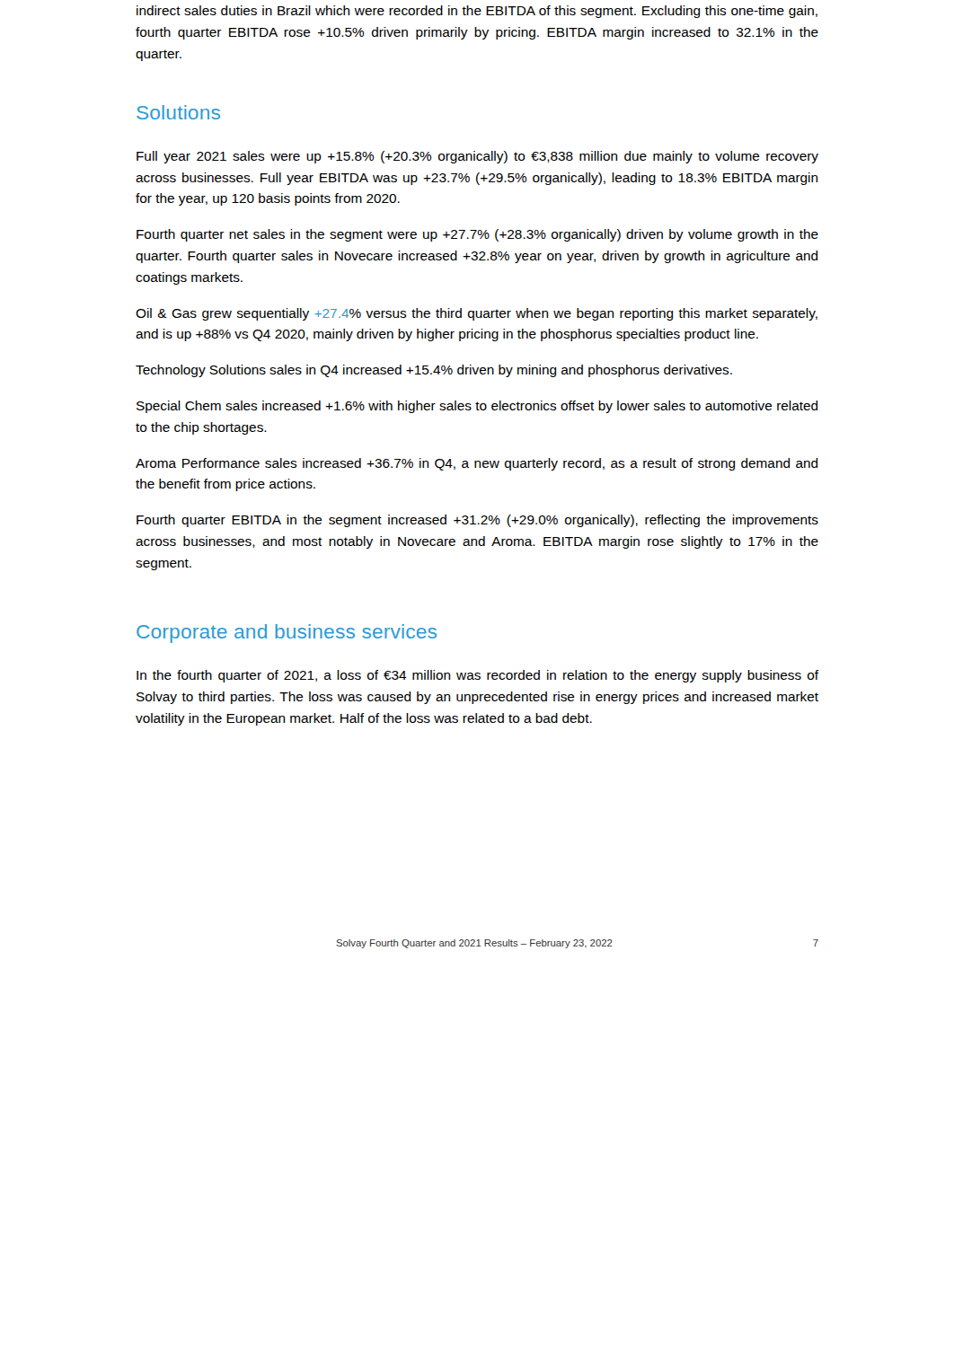indirect sales duties in Brazil which were recorded in the EBITDA of this segment. Excluding this one-time gain, fourth quarter EBITDA rose +10.5% driven primarily by pricing. EBITDA margin increased to 32.1% in the quarter.
Solutions
Full year 2021 sales were up +15.8% (+20.3% organically) to €3,838 million due mainly to volume recovery across businesses. Full year EBITDA was up +23.7% (+29.5% organically), leading to 18.3% EBITDA margin for the year, up 120 basis points from 2020.
Fourth quarter net sales in the segment were up +27.7% (+28.3% organically) driven by volume growth in the quarter. Fourth quarter sales in Novecare increased +32.8% year on year, driven by growth in agriculture and coatings markets.
Oil & Gas grew sequentially +27.4% versus the third quarter when we began reporting this market separately, and is up +88% vs Q4 2020, mainly driven by higher pricing in the phosphorus specialties product line.
Technology Solutions sales in Q4 increased +15.4% driven by mining and phosphorus derivatives.
Special Chem sales increased +1.6% with higher sales to electronics offset by lower sales to automotive related to the chip shortages.
Aroma Performance sales increased +36.7% in Q4, a new quarterly record, as a result of strong demand and the benefit from price actions.
Fourth quarter EBITDA in the segment increased +31.2% (+29.0% organically), reflecting the improvements across businesses, and most notably in Novecare and Aroma. EBITDA margin rose slightly to 17% in the segment.
Corporate and business services
In the fourth quarter of 2021, a loss of €34 million was recorded in relation to the energy supply business of Solvay to third parties. The loss was caused by an unprecedented rise in energy prices and increased market volatility in the European market. Half of the loss was related to a bad debt.
Solvay Fourth Quarter and 2021 Results – February 23, 20227